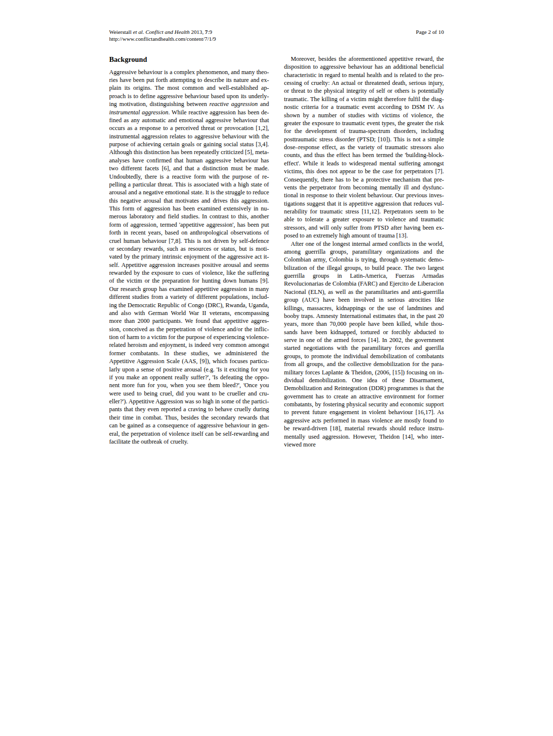Weierstall et al. Conflict and Health 2013, 7:9 http://www.conflictandhealth.com/content/7/1/9
Page 2 of 10
Background
Aggressive behaviour is a complex phenomenon, and many theories have been put forth attempting to describe its nature and explain its origins. The most common and well-established approach is to define aggressive behaviour based upon its underlying motivation, distinguishing between reactive aggression and instrumental aggression. While reactive aggression has been defined as any automatic and emotional aggressive behaviour that occurs as a response to a perceived threat or provocation [1,2], instrumental aggression relates to aggressive behaviour with the purpose of achieving certain goals or gaining social status [3,4]. Although this distinction has been repeatedly criticized [5], meta-analyses have confirmed that human aggressive behaviour has two different facets [6], and that a distinction must be made. Undoubtedly, there is a reactive form with the purpose of repelling a particular threat. This is associated with a high state of arousal and a negative emotional state. It is the struggle to reduce this negative arousal that motivates and drives this aggression. This form of aggression has been examined extensively in numerous laboratory and field studies. In contrast to this, another form of aggression, termed 'appetitive aggression', has been put forth in recent years, based on anthropological observations of cruel human behaviour [7,8]. This is not driven by self-defence or secondary rewards, such as resources or status, but is motivated by the primary intrinsic enjoyment of the aggressive act itself. Appetitive aggression increases positive arousal and seems rewarded by the exposure to cues of violence, like the suffering of the victim or the preparation for hunting down humans [9]. Our research group has examined appetitive aggression in many different studies from a variety of different populations, including the Democratic Republic of Congo (DRC), Rwanda, Uganda, and also with German World War II veterans, encompassing more than 2000 participants. We found that appetitive aggression, conceived as the perpetration of violence and/or the infliction of harm to a victim for the purpose of experiencing violence-related heroism and enjoyment, is indeed very common amongst former combatants. In these studies, we administered the Appetitive Aggression Scale (AAS, [9]), which focuses particularly upon a sense of positive arousal (e.g. 'Is it exciting for you if you make an opponent really suffer?', 'Is defeating the opponent more fun for you, when you see them bleed?', 'Once you were used to being cruel, did you want to be crueller and crueller?'). Appetitive Aggression was so high in some of the participants that they even reported a craving to behave cruelly during their time in combat. Thus, besides the secondary rewards that can be gained as a consequence of aggressive behaviour in general, the perpetration of violence itself can be self-rewarding and facilitate the outbreak of cruelty.
Moreover, besides the aforementioned appetitive reward, the disposition to aggressive behaviour has an additional beneficial characteristic in regard to mental health and is related to the processing of cruelty: An actual or threatened death, serious injury, or threat to the physical integrity of self or others is potentially traumatic. The killing of a victim might therefore fulfil the diagnostic criteria for a traumatic event according to DSM IV. As shown by a number of studies with victims of violence, the greater the exposure to traumatic event types, the greater the risk for the development of trauma-spectrum disorders, including posttraumatic stress disorder (PTSD; [10]). This is not a simple dose–response effect, as the variety of traumatic stressors also counts, and thus the effect has been termed the 'building-block-effect'. While it leads to widespread mental suffering amongst victims, this does not appear to be the case for perpetrators [7]. Consequently, there has to be a protective mechanism that prevents the perpetrator from becoming mentally ill and dysfunctional in response to their violent behaviour. Our previous investigations suggest that it is appetitive aggression that reduces vulnerability for traumatic stress [11,12]. Perpetrators seem to be able to tolerate a greater exposure to violence and traumatic stressors, and will only suffer from PTSD after having been exposed to an extremely high amount of trauma [13].
After one of the longest internal armed conflicts in the world, among guerrilla groups, paramilitary organizations and the Colombian army, Colombia is trying, through systematic demobilization of the illegal groups, to build peace. The two largest guerrilla groups in Latin-America, Fuerzas Armadas Revolucionarias de Colombia (FARC) and Ejercito de Liberacion Nacional (ELN), as well as the paramilitaries and anti-guerrilla group (AUC) have been involved in serious atrocities like killings, massacres, kidnappings or the use of landmines and booby traps. Amnesty International estimates that, in the past 20 years, more than 70,000 people have been killed, while thousands have been kidnapped, tortured or forcibly abducted to serve in one of the armed forces [14]. In 2002, the government started negotiations with the paramilitary forces and guerilla groups, to promote the individual demobilization of combatants from all groups, and the collective demobilization for the paramilitary forces Laplante & Theidon, (2006, [15]) focusing on individual demobilization. One idea of these Disarmament, Demobilization and Reintegration (DDR) programmes is that the government has to create an attractive environment for former combatants, by fostering physical security and economic support to prevent future engagement in violent behaviour [16,17]. As aggressive acts performed in mass violence are mostly found to be reward-driven [18], material rewards should reduce instrumentally used aggression. However, Theidon [14], who interviewed more